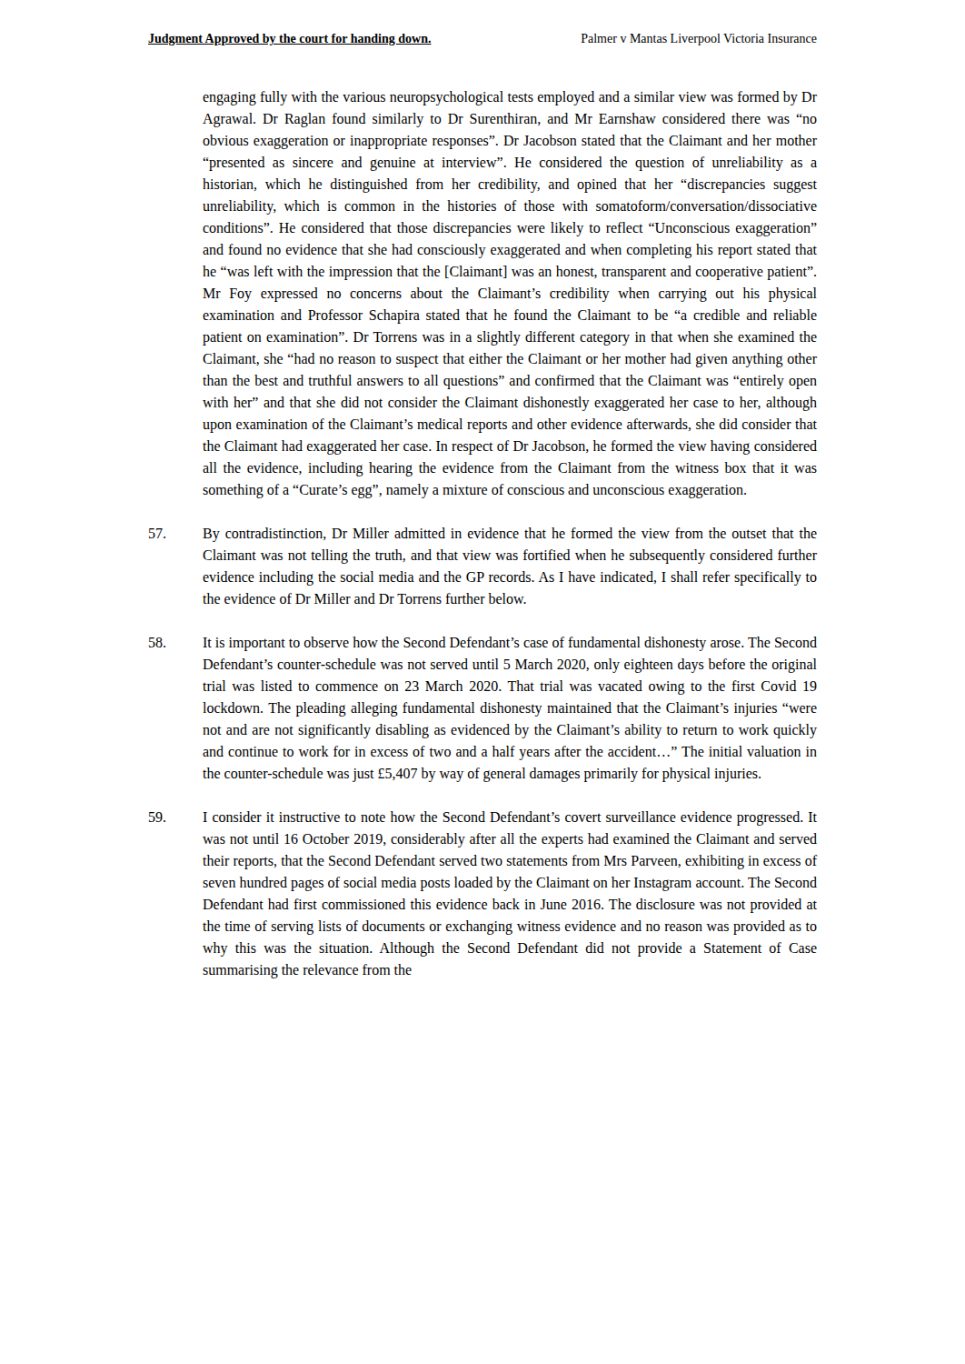Judgment Approved by the court for handing down.
Palmer v Mantas Liverpool Victoria Insurance
engaging fully with the various neuropsychological tests employed and a similar view was formed by Dr Agrawal. Dr Raglan found similarly to Dr Surenthiran, and Mr Earnshaw considered there was “no obvious exaggeration or inappropriate responses”. Dr Jacobson stated that the Claimant and her mother “presented as sincere and genuine at interview”. He considered the question of unreliability as a historian, which he distinguished from her credibility, and opined that her “discrepancies suggest unreliability, which is common in the histories of those with somatoform/conversation/dissociative conditions”. He considered that those discrepancies were likely to reflect “Unconscious exaggeration” and found no evidence that she had consciously exaggerated and when completing his report stated that he “was left with the impression that the [Claimant] was an honest, transparent and cooperative patient”. Mr Foy expressed no concerns about the Claimant’s credibility when carrying out his physical examination and Professor Schapira stated that he found the Claimant to be “a credible and reliable patient on examination”. Dr Torrens was in a slightly different category in that when she examined the Claimant, she “had no reason to suspect that either the Claimant or her mother had given anything other than the best and truthful answers to all questions” and confirmed that the Claimant was “entirely open with her” and that she did not consider the Claimant dishonestly exaggerated her case to her, although upon examination of the Claimant’s medical reports and other evidence afterwards, she did consider that the Claimant had exaggerated her case. In respect of Dr Jacobson, he formed the view having considered all the evidence, including hearing the evidence from the Claimant from the witness box that it was something of a “Curate’s egg”, namely a mixture of conscious and unconscious exaggeration.
57.
By contradistinction, Dr Miller admitted in evidence that he formed the view from the outset that the Claimant was not telling the truth, and that view was fortified when he subsequently considered further evidence including the social media and the GP records. As I have indicated, I shall refer specifically to the evidence of Dr Miller and Dr Torrens further below.
58.
It is important to observe how the Second Defendant’s case of fundamental dishonesty arose. The Second Defendant’s counter-schedule was not served until 5 March 2020, only eighteen days before the original trial was listed to commence on 23 March 2020. That trial was vacated owing to the first Covid 19 lockdown. The pleading alleging fundamental dishonesty maintained that the Claimant’s injuries “were not and are not significantly disabling as evidenced by the Claimant’s ability to return to work quickly and continue to work for in excess of two and a half years after the accident…” The initial valuation in the counter-schedule was just £5,407 by way of general damages primarily for physical injuries.
59.
I consider it instructive to note how the Second Defendant’s covert surveillance evidence progressed. It was not until 16 October 2019, considerably after all the experts had examined the Claimant and served their reports, that the Second Defendant served two statements from Mrs Parveen, exhibiting in excess of seven hundred pages of social media posts loaded by the Claimant on her Instagram account. The Second Defendant had first commissioned this evidence back in June 2016. The disclosure was not provided at the time of serving lists of documents or exchanging witness evidence and no reason was provided as to why this was the situation. Although the Second Defendant did not provide a Statement of Case summarising the relevance from the